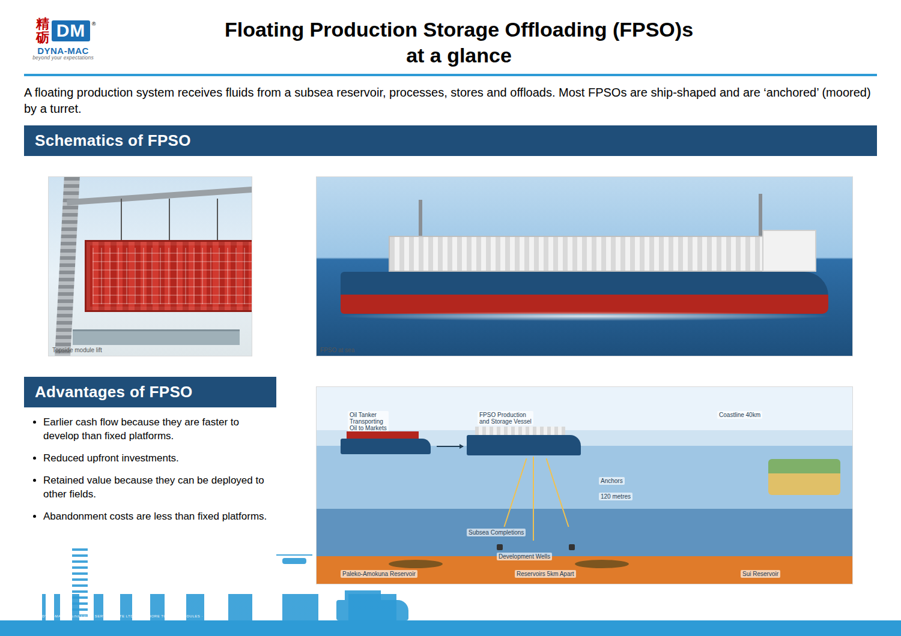精砺
DM®
DYNA-MAC
beyond your expectations
Floating Production Storage Offloading (FPSO)s
at a glance
A floating production system receives fluids from a subsea reservoir, processes, stores and offloads. Most FPSOs are ship-shaped and are ‘anchored’ (moored) by a turret.
Schematics of FPSO
Topside module lift
FPSO at sea
Advantages of FPSO
Earlier cash flow because they are faster to develop than fixed platforms.
Reduced upfront investments.
Retained value because they can be deployed to other fields.
Abandonment costs are less than fixed platforms.
Oil Tanker
Transporting
Oil to Markets FPSO Production
and Storage Vessel Coastline 40km
Anchors 120 metres
Subsea Completions Development Wells
Paleko-Amokuna Reservoir Reservoirs 5km Apart Sui Reservoir
DYNA-MAC ENGINEERING SERVICES PTE LTD · OFFSHORE TOPSIDE MODULES · SINGAPORE
4